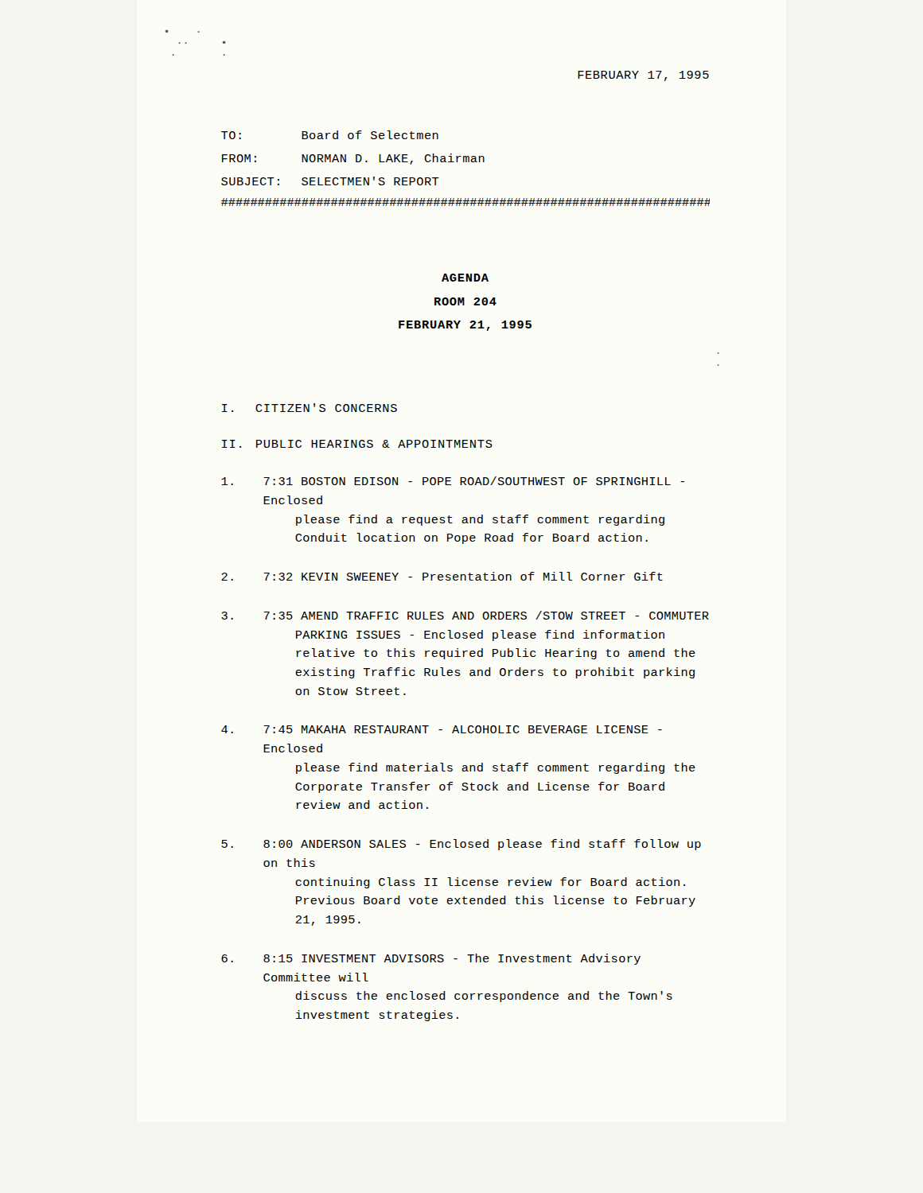• ·
·· •
· ·
FEBRUARY 17, 1995
TO: Board of Selectmen
FROM: NORMAN D. LAKE, Chairman
SUBJECT: SELECTMEN'S REPORT
####################################################################
AGENDA
ROOM 204
FEBRUARY 21, 1995
·
·
I. CITIZEN'S CONCERNS
II. PUBLIC HEARINGS & APPOINTMENTS
1. 7:31 BOSTON EDISON - POPE ROAD/SOUTHWEST OF SPRINGHILL - Enclosed please find a request and staff comment regarding Conduit location on Pope Road for Board action.
2. 7:32 KEVIN SWEENEY - Presentation of Mill Corner Gift
3. 7:35 AMEND TRAFFIC RULES AND ORDERS /STOW STREET - COMMUTER PARKING ISSUES - Enclosed please find information relative to this required Public Hearing to amend the existing Traffic Rules and Orders to prohibit parking on Stow Street.
4. 7:45 MAKAHA RESTAURANT - ALCOHOLIC BEVERAGE LICENSE - Enclosed please find materials and staff comment regarding the Corporate Transfer of Stock and License for Board review and action.
5. 8:00 ANDERSON SALES - Enclosed please find staff follow up on this continuing Class II license review for Board action. Previous Board vote extended this license to February 21, 1995.
6. 8:15 INVESTMENT ADVISORS - The Investment Advisory Committee will discuss the enclosed correspondence and the Town's investment strategies.